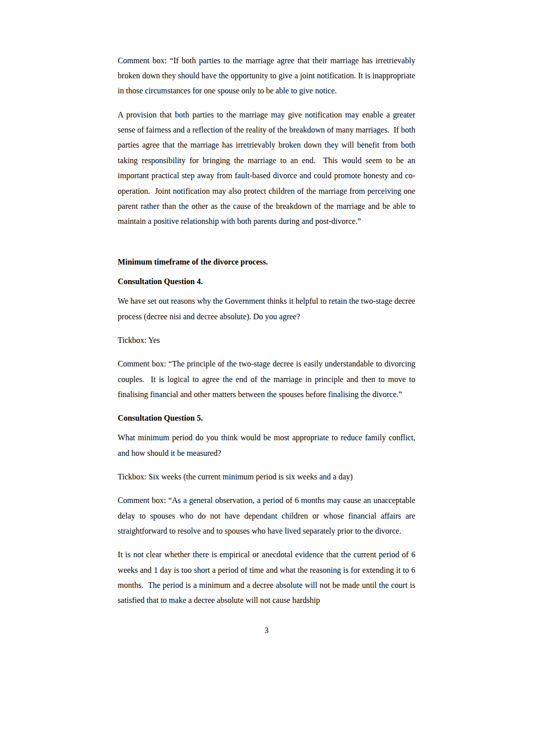Comment box: “If both parties to the marriage agree that their marriage has irretrievably broken down they should have the opportunity to give a joint notification. It is inappropriate in those circumstances for one spouse only to be able to give notice.
A provision that both parties to the marriage may give notification may enable a greater sense of fairness and a reflection of the reality of the breakdown of many marriages. If both parties agree that the marriage has irretrievably broken down they will benefit from both taking responsibility for bringing the marriage to an end. This would seem to be an important practical step away from fault-based divorce and could promote honesty and co-operation. Joint notification may also protect children of the marriage from perceiving one parent rather than the other as the cause of the breakdown of the marriage and be able to maintain a positive relationship with both parents during and post-divorce.”
Minimum timeframe of the divorce process.
Consultation Question 4.
We have set out reasons why the Government thinks it helpful to retain the two-stage decree process (decree nisi and decree absolute). Do you agree?
Tickbox: Yes
Comment box: “The principle of the two-stage decree is easily understandable to divorcing couples. It is logical to agree the end of the marriage in principle and then to move to finalising financial and other matters between the spouses before finalising the divorce.”
Consultation Question 5.
What minimum period do you think would be most appropriate to reduce family conflict, and how should it be measured?
Tickbox: Six weeks (the current minimum period is six weeks and a day)
Comment box: “As a general observation, a period of 6 months may cause an unacceptable delay to spouses who do not have dependant children or whose financial affairs are straightforward to resolve and to spouses who have lived separately prior to the divorce.
It is not clear whether there is empirical or anecdotal evidence that the current period of 6 weeks and 1 day is too short a period of time and what the reasoning is for extending it to 6 months. The period is a minimum and a decree absolute will not be made until the court is satisfied that to make a decree absolute will not cause hardship
3